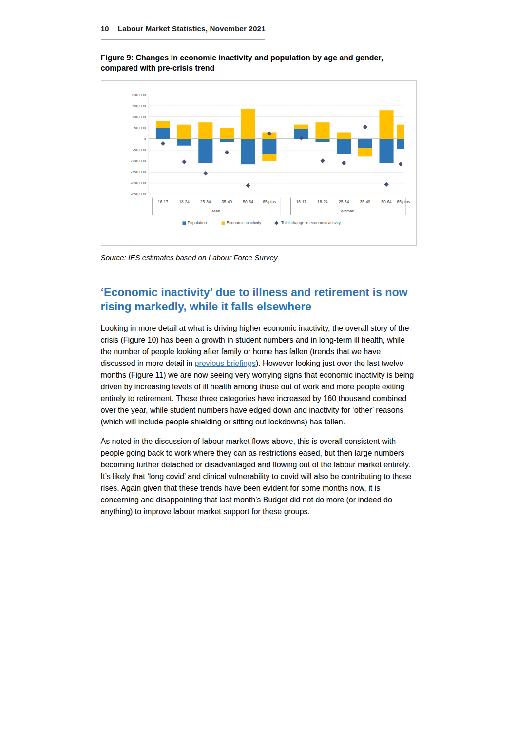10 Labour Market Statistics, November 2021
Figure 9: Changes in economic inactivity and population by age and gender, compared with pre-crisis trend
200,000 150,000 100,000 50,000 0 -50,000 -100,000 -150,000 -200,000 -250,000 16-17 18-24 25-34 35-49 50-64 65 plus Men . 16-17 18-24 25-34 35-49 50-64 65 plus Women Population Economic inactivity Total change in economic activity
Source: IES estimates based on Labour Force Survey
‘Economic inactivity’ due to illness and retirement is now rising markedly, while it falls elsewhere
Looking in more detail at what is driving higher economic inactivity, the overall story of the crisis (Figure 10) has been a growth in student numbers and in long-term ill health, while the number of people looking after family or home has fallen (trends that we have discussed in more detail in previous briefings). However looking just over the last twelve months (Figure 11) we are now seeing very worrying signs that economic inactivity is being driven by increasing levels of ill health among those out of work and more people exiting entirely to retirement. These three categories have increased by 160 thousand combined over the year, while student numbers have edged down and inactivity for ‘other’ reasons (which will include people shielding or sitting out lockdowns) has fallen.
As noted in the discussion of labour market flows above, this is overall consistent with people going back to work where they can as restrictions eased, but then large numbers becoming further detached or disadvantaged and flowing out of the labour market entirely. It’s likely that ‘long covid’ and clinical vulnerability to covid will also be contributing to these rises. Again given that these trends have been evident for some months now, it is concerning and disappointing that last month’s Budget did not do more (or indeed do anything) to improve labour market support for these groups.